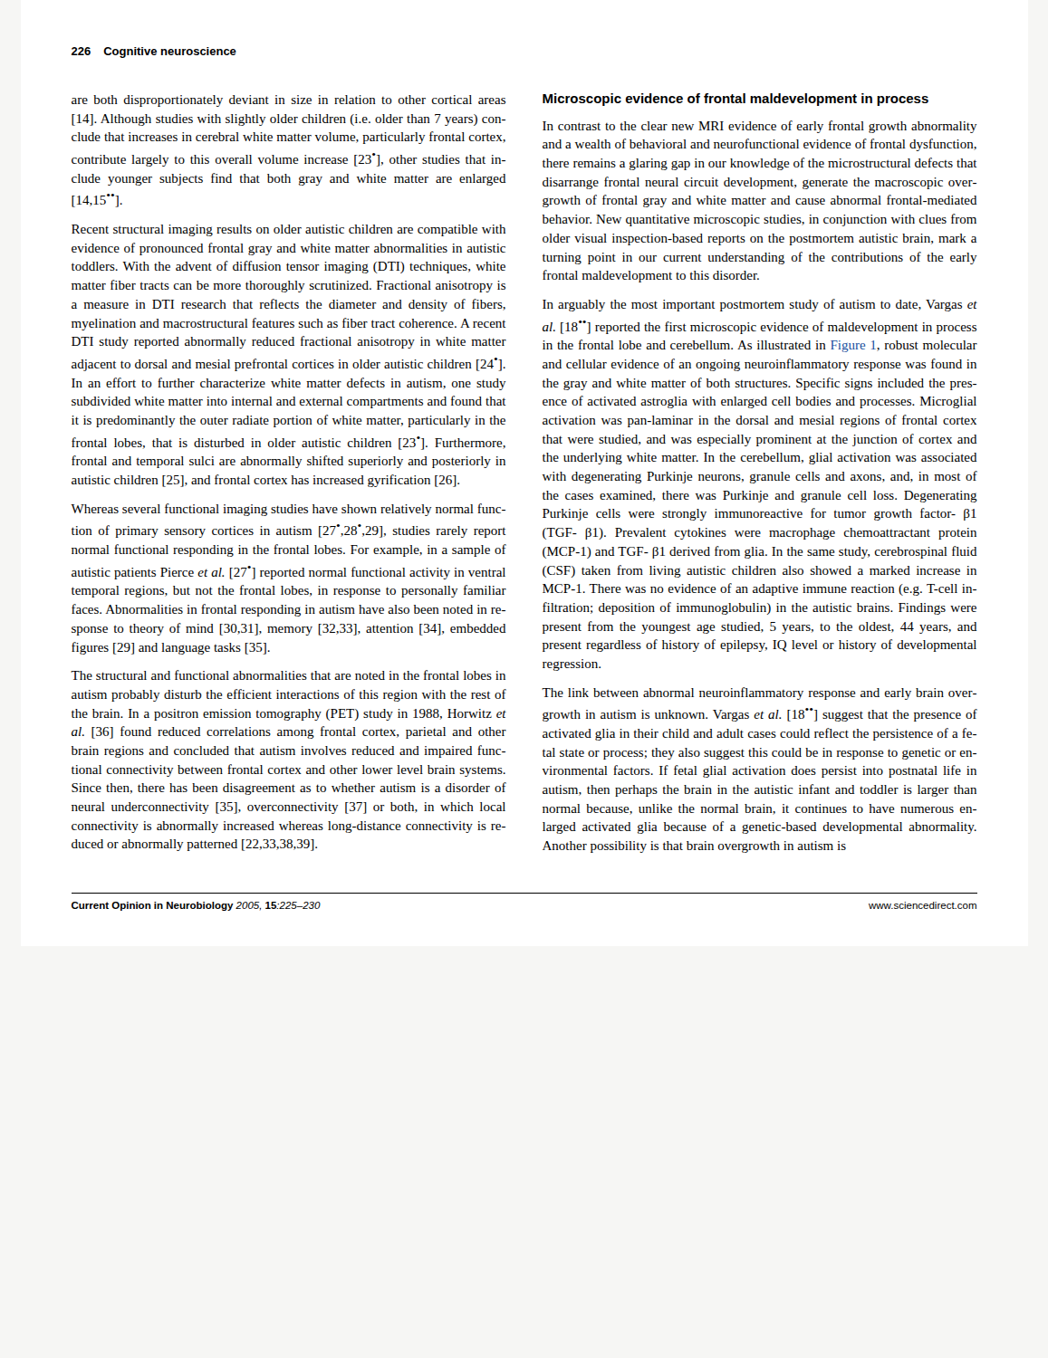226 Cognitive neuroscience
are both disproportionately deviant in size in relation to other cortical areas [14]. Although studies with slightly older children (i.e. older than 7 years) conclude that increases in cerebral white matter volume, particularly frontal cortex, contribute largely to this overall volume increase [23•], other studies that include younger subjects find that both gray and white matter are enlarged [14,15••].
Recent structural imaging results on older autistic children are compatible with evidence of pronounced frontal gray and white matter abnormalities in autistic toddlers. With the advent of diffusion tensor imaging (DTI) techniques, white matter fiber tracts can be more thoroughly scrutinized. Fractional anisotropy is a measure in DTI research that reflects the diameter and density of fibers, myelination and macrostructural features such as fiber tract coherence. A recent DTI study reported abnormally reduced fractional anisotropy in white matter adjacent to dorsal and mesial prefrontal cortices in older autistic children [24•]. In an effort to further characterize white matter defects in autism, one study subdivided white matter into internal and external compartments and found that it is predominantly the outer radiate portion of white matter, particularly in the frontal lobes, that is disturbed in older autistic children [23•]. Furthermore, frontal and temporal sulci are abnormally shifted superiorly and posteriorly in autistic children [25], and frontal cortex has increased gyrification [26].
Whereas several functional imaging studies have shown relatively normal function of primary sensory cortices in autism [27•,28•,29], studies rarely report normal functional responding in the frontal lobes. For example, in a sample of autistic patients Pierce et al. [27•] reported normal functional activity in ventral temporal regions, but not the frontal lobes, in response to personally familiar faces. Abnormalities in frontal responding in autism have also been noted in response to theory of mind [30,31], memory [32,33], attention [34], embedded figures [29] and language tasks [35].
The structural and functional abnormalities that are noted in the frontal lobes in autism probably disturb the efficient interactions of this region with the rest of the brain. In a positron emission tomography (PET) study in 1988, Horwitz et al. [36] found reduced correlations among frontal cortex, parietal and other brain regions and concluded that autism involves reduced and impaired functional connectivity between frontal cortex and other lower level brain systems. Since then, there has been disagreement as to whether autism is a disorder of neural underconnectivity [35], overconnectivity [37] or both, in which local connectivity is abnormally increased whereas long-distance connectivity is reduced or abnormally patterned [22,33,38,39].
Microscopic evidence of frontal maldevelopment in process
In contrast to the clear new MRI evidence of early frontal growth abnormality and a wealth of behavioral and neurofunctional evidence of frontal dysfunction, there remains a glaring gap in our knowledge of the microstructural defects that disarrange frontal neural circuit development, generate the macroscopic overgrowth of frontal gray and white matter and cause abnormal frontal-mediated behavior. New quantitative microscopic studies, in conjunction with clues from older visual inspection-based reports on the postmortem autistic brain, mark a turning point in our current understanding of the contributions of the early frontal maldevelopment to this disorder.
In arguably the most important postmortem study of autism to date, Vargas et al. [18••] reported the first microscopic evidence of maldevelopment in process in the frontal lobe and cerebellum. As illustrated in Figure 1, robust molecular and cellular evidence of an ongoing neuroinflammatory response was found in the gray and white matter of both structures. Specific signs included the presence of activated astroglia with enlarged cell bodies and processes. Microglial activation was pan-laminar in the dorsal and mesial regions of frontal cortex that were studied, and was especially prominent at the junction of cortex and the underlying white matter. In the cerebellum, glial activation was associated with degenerating Purkinje neurons, granule cells and axons, and, in most of the cases examined, there was Purkinje and granule cell loss. Degenerating Purkinje cells were strongly immunoreactive for tumor growth factor- β1 (TGF- β1). Prevalent cytokines were macrophage chemoattractant protein (MCP-1) and TGF- β1 derived from glia. In the same study, cerebrospinal fluid (CSF) taken from living autistic children also showed a marked increase in MCP-1. There was no evidence of an adaptive immune reaction (e.g. T-cell infiltration; deposition of immunoglobulin) in the autistic brains. Findings were present from the youngest age studied, 5 years, to the oldest, 44 years, and present regardless of history of epilepsy, IQ level or history of developmental regression.
The link between abnormal neuroinflammatory response and early brain overgrowth in autism is unknown. Vargas et al. [18••] suggest that the presence of activated glia in their child and adult cases could reflect the persistence of a fetal state or process; they also suggest this could be in response to genetic or environmental factors. If fetal glial activation does persist into postnatal life in autism, then perhaps the brain in the autistic infant and toddler is larger than normal because, unlike the normal brain, it continues to have numerous enlarged activated glia because of a genetic-based developmental abnormality. Another possibility is that brain overgrowth in autism is
Current Opinion in Neurobiology 2005, 15:225–230
www.sciencedirect.com